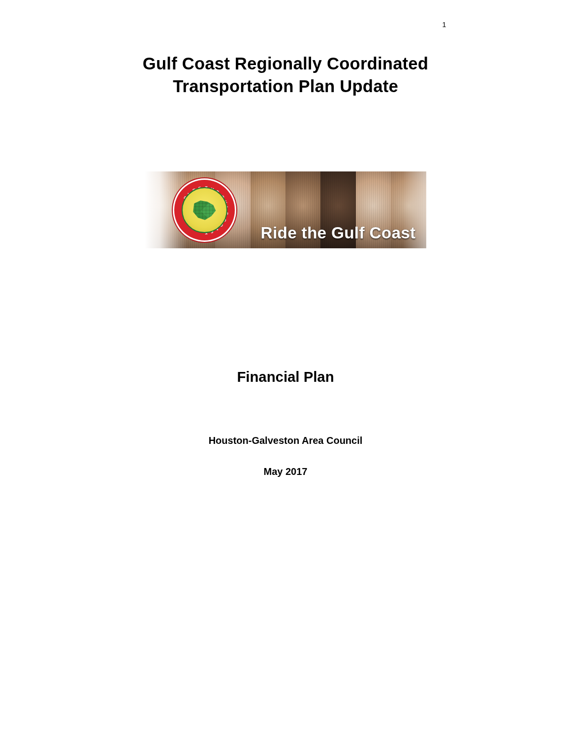1
Gulf Coast Regionally Coordinated
Transportation Plan Update
R I D E T H E G U L F C O A S T
Ride the Gulf Coast
Financial Plan
Houston-Galveston Area Council
May 2017